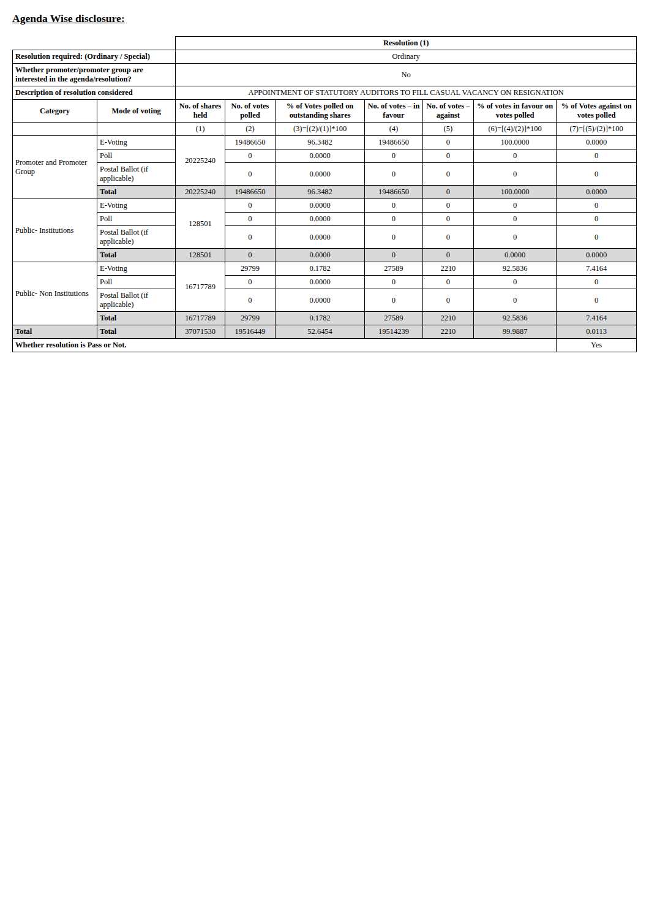Agenda Wise disclosure:
| | Resolution (1) |
| Resolution required: (Ordinary / Special) | Ordinary |
| Whether promoter/promoter group are interested in the agenda/resolution? | No |
| Description of resolution considered | APPOINTMENT OF STATUTORY AUDITORS TO FILL CASUAL VACANCY ON RESIGNATION |
| Category | Mode of voting | No. of shares held | No. of votes polled | % of Votes polled on outstanding shares | No. of votes – in favour | No. of votes – against | % of votes in favour on votes polled | % of Votes against on votes polled |
| | | (1) | (2) | (3)=[(2)/(1)]*100 | (4) | (5) | (6)=[(4)/(2)]*100 | (7)=[(5)/(2)]*100 |
| Promoter and Promoter Group | E-Voting | 20225240 | 19486650 | 96.3482 | 19486650 | 0 | 100.0000 | 0.0000 |
| Poll | 0 | 0.0000 | 0 | 0 | 0 | 0 |
| Postal Ballot (if applicable) | 0 | 0.0000 | 0 | 0 | 0 | 0 |
| Total | 20225240 | 19486650 | 96.3482 | 19486650 | 0 | 100.0000 | 0.0000 |
| Public- Institutions | E-Voting | 128501 | 0 | 0.0000 | 0 | 0 | 0 | 0 |
| Poll | 0 | 0.0000 | 0 | 0 | 0 | 0 |
| Postal Ballot (if applicable) | 0 | 0.0000 | 0 | 0 | 0 | 0 |
| Total | 128501 | 0 | 0.0000 | 0 | 0 | 0.0000 | 0.0000 |
| Public- Non Institutions | E-Voting | 16717789 | 29799 | 0.1782 | 27589 | 2210 | 92.5836 | 7.4164 |
| Poll | 0 | 0.0000 | 0 | 0 | 0 | 0 |
| Postal Ballot (if applicable) | 0 | 0.0000 | 0 | 0 | 0 | 0 |
| Total | 16717789 | 29799 | 0.1782 | 27589 | 2210 | 92.5836 | 7.4164 |
| Total | Total | 37071530 | 19516449 | 52.6454 | 19514239 | 2210 | 99.9887 | 0.0113 |
| Whether resolution is Pass or Not. | Yes |